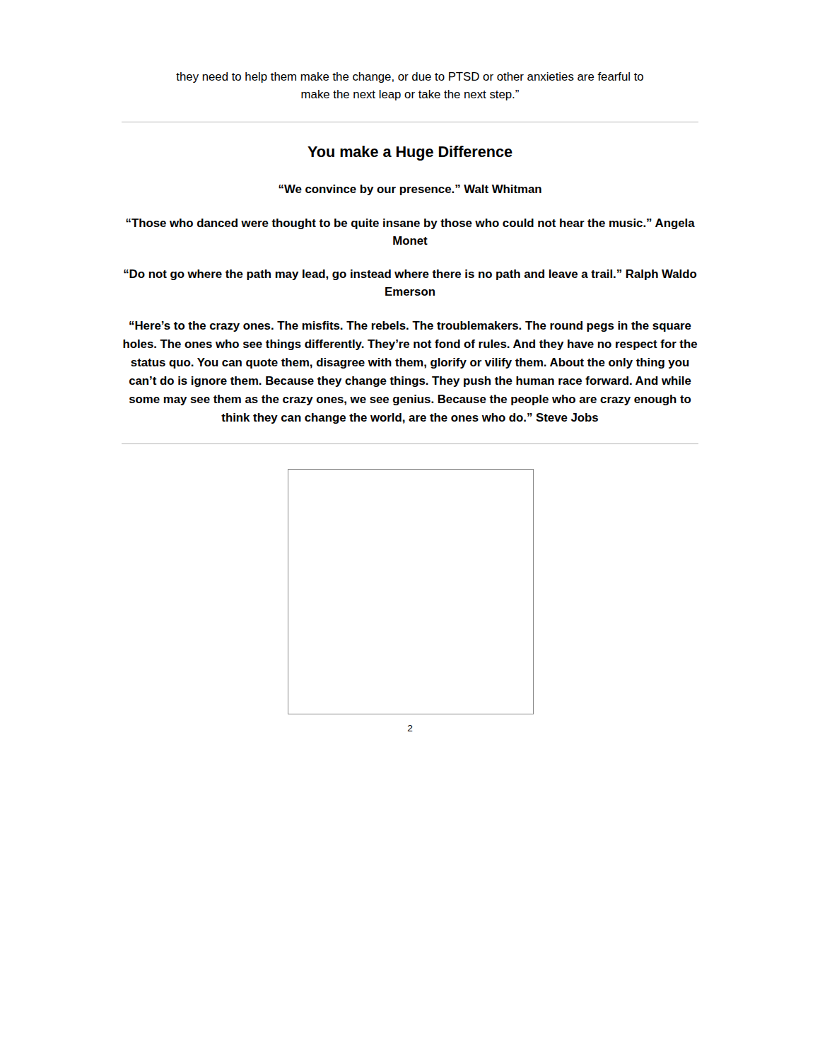they need to help them make the change, or due to PTSD or other anxieties are fearful to make the next leap or take the next step.”
You make a Huge Difference
“We convince by our presence.” Walt Whitman
“Those who danced were thought to be quite insane by those who could not hear the music.” Angela Monet
“Do not go where the path may lead, go instead where there is no path and leave a trail.” Ralph Waldo Emerson
“Here’s to the crazy ones. The misfits. The rebels. The troublemakers. The round pegs in the square holes. The ones who see things differently. They’re not fond of rules. And they have no respect for the status quo. You can quote them, disagree with them, glorify or vilify them. About the only thing you can’t do is ignore them. Because they change things. They push the human race forward. And while some may see them as the crazy ones, we see genius. Because the people who are crazy enough to think they can change the world, are the ones who do.” Steve Jobs
2